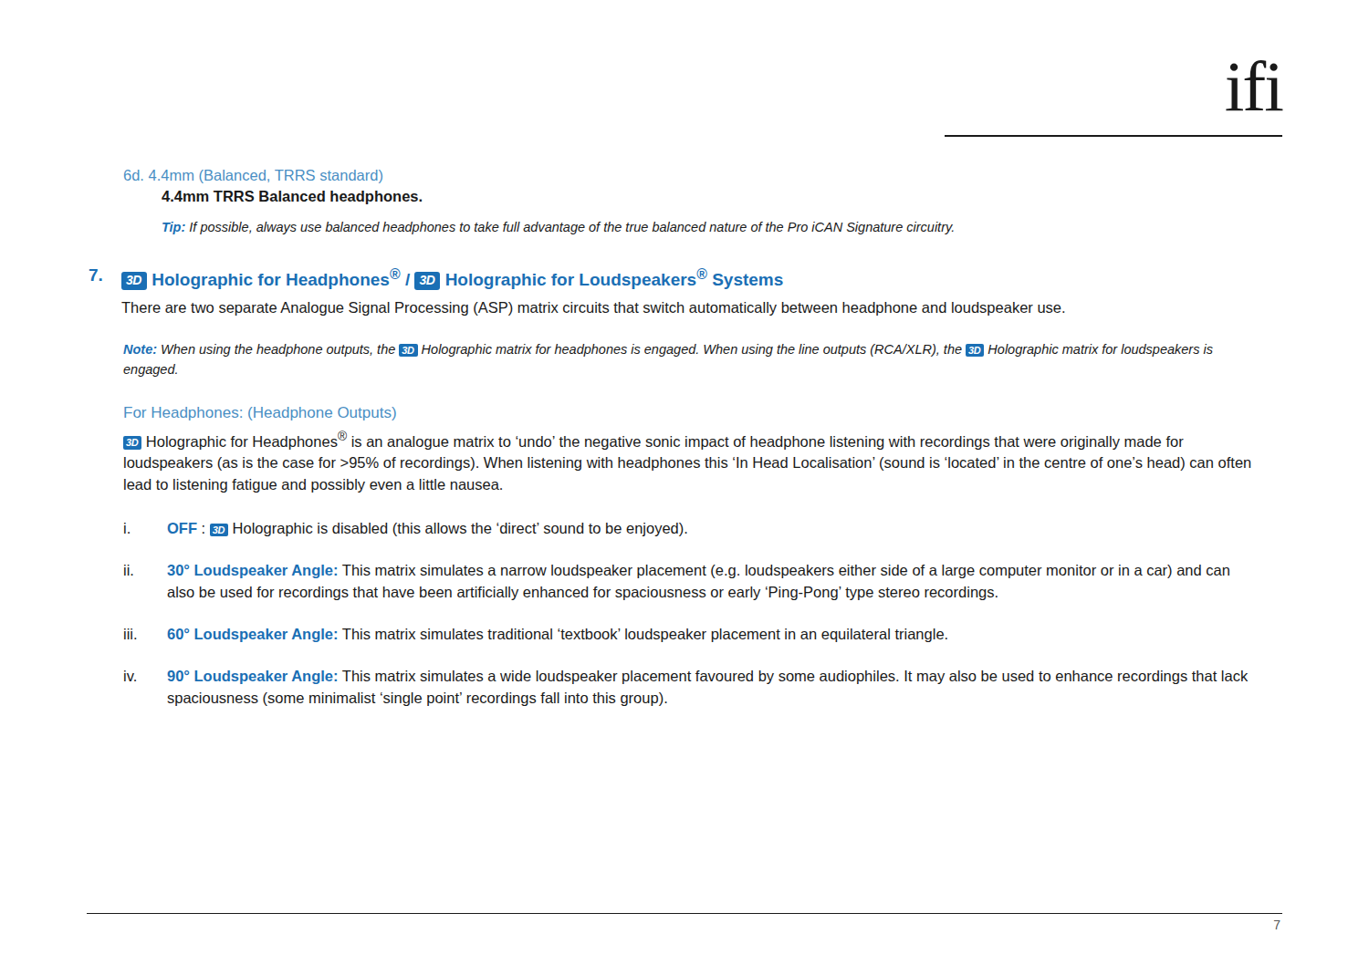ifi
6d. 4.4mm (Balanced, TRRS standard)
4.4mm TRRS Balanced headphones.
Tip: If possible, always use balanced headphones to take full advantage of the true balanced nature of the Pro iCAN Signature circuitry.
7.
3D Holographic for Headphones® / 3D Holographic for Loudspeakers® Systems
There are two separate Analogue Signal Processing (ASP) matrix circuits that switch automatically between headphone and loudspeaker use.
Note: When using the headphone outputs, the 3D Holographic matrix for headphones is engaged. When using the line outputs (RCA/XLR), the 3D Holographic matrix for loudspeakers is engaged.
For Headphones: (Headphone Outputs)
3D Holographic for Headphones® is an analogue matrix to ‘undo’ the negative sonic impact of headphone listening with recordings that were originally made for loudspeakers (as is the case for >95% of recordings). When listening with headphones this ‘In Head Localisation’ (sound is ‘located’ in the centre of one’s head) can often lead to listening fatigue and possibly even a little nausea.
i. OFF : 3D Holographic is disabled (this allows the ‘direct’ sound to be enjoyed).
ii. 30° Loudspeaker Angle: This matrix simulates a narrow loudspeaker placement (e.g. loudspeakers either side of a large computer monitor or in a car) and can also be used for recordings that have been artificially enhanced for spaciousness or early ‘Ping-Pong’ type stereo recordings.
iii. 60° Loudspeaker Angle: This matrix simulates traditional ‘textbook’ loudspeaker placement in an equilateral triangle.
iv. 90° Loudspeaker Angle: This matrix simulates a wide loudspeaker placement favoured by some audiophiles. It may also be used to enhance recordings that lack spaciousness (some minimalist ‘single point’ recordings fall into this group).
7